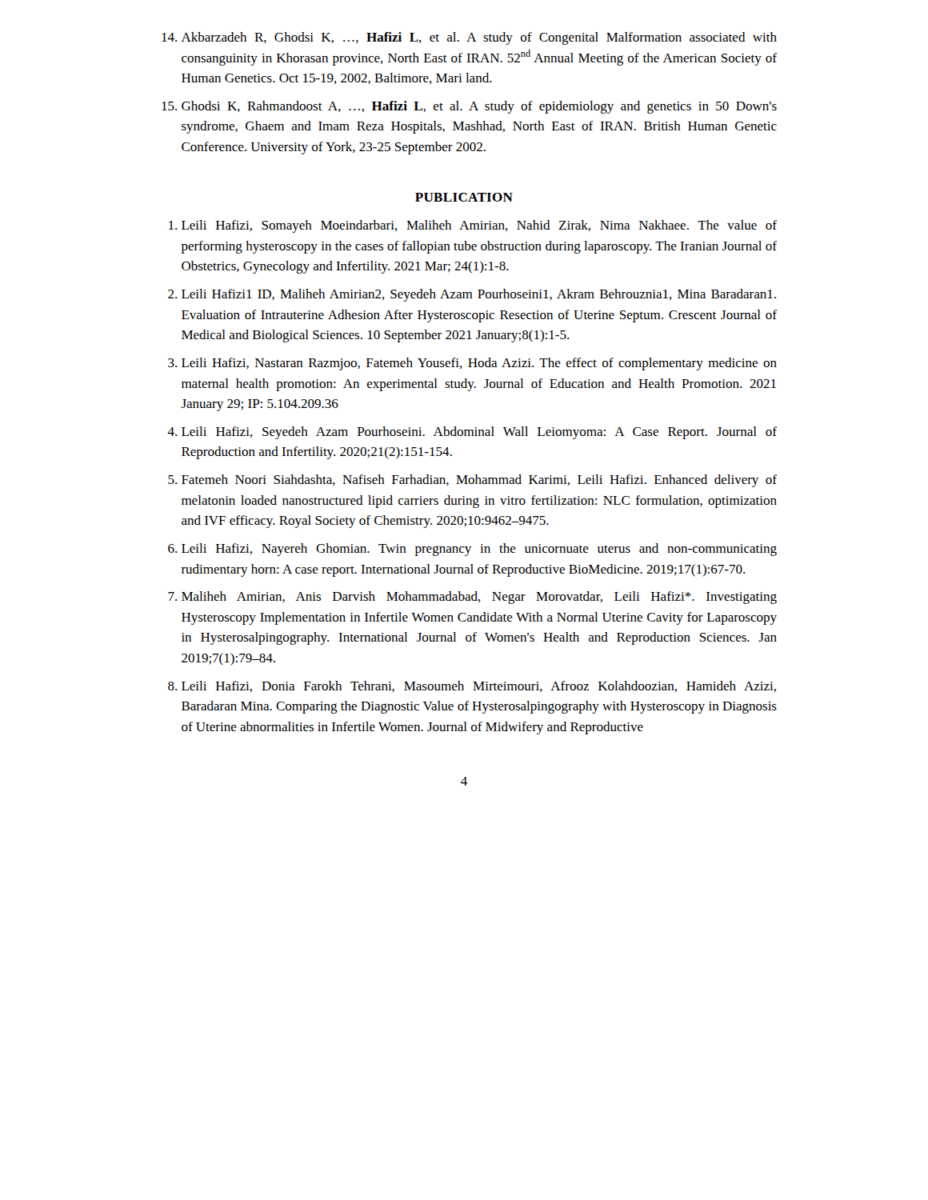Akbarzadeh R, Ghodsi K, …, Hafizi L, et al. A study of Congenital Malformation associated with consanguinity in Khorasan province, North East of IRAN. 52nd Annual Meeting of the American Society of Human Genetics. Oct 15-19, 2002, Baltimore, Mari land.
Ghodsi K, Rahmandoost A, …, Hafizi L, et al. A study of epidemiology and genetics in 50 Down's syndrome, Ghaem and Imam Reza Hospitals, Mashhad, North East of IRAN. British Human Genetic Conference. University of York, 23-25 September 2002.
PUBLICATION
Leili Hafizi, Somayeh Moeindarbari, Maliheh Amirian, Nahid Zirak, Nima Nakhaee. The value of performing hysteroscopy in the cases of fallopian tube obstruction during laparoscopy. The Iranian Journal of Obstetrics, Gynecology and Infertility. 2021 Mar; 24(1):1-8.
Leili Hafizi1 ID, Maliheh Amirian2, Seyedeh Azam Pourhoseini1, Akram Behrouznia1, Mina Baradaran1. Evaluation of Intrauterine Adhesion After Hysteroscopic Resection of Uterine Septum. Crescent Journal of Medical and Biological Sciences. 10 September 2021 January;8(1):1-5.
Leili Hafizi, Nastaran Razmjoo, Fatemeh Yousefi, Hoda Azizi. The effect of complementary medicine on maternal health promotion: An experimental study. Journal of Education and Health Promotion. 2021 January 29; IP: 5.104.209.36
Leili Hafizi, Seyedeh Azam Pourhoseini. Abdominal Wall Leiomyoma: A Case Report. Journal of Reproduction and Infertility. 2020;21(2):151-154.
Fatemeh Noori Siahdashta, Nafiseh Farhadian, Mohammad Karimi, Leili Hafizi. Enhanced delivery of melatonin loaded nanostructured lipid carriers during in vitro fertilization: NLC formulation, optimization and IVF efficacy. Royal Society of Chemistry. 2020;10:9462–9475.
Leili Hafizi, Nayereh Ghomian. Twin pregnancy in the unicornuate uterus and non-communicating rudimentary horn: A case report. International Journal of Reproductive BioMedicine. 2019;17(1):67-70.
Maliheh Amirian, Anis Darvish Mohammadabad, Negar Morovatdar, Leili Hafizi*. Investigating Hysteroscopy Implementation in Infertile Women Candidate With a Normal Uterine Cavity for Laparoscopy in Hysterosalpingography. International Journal of Women's Health and Reproduction Sciences. Jan 2019;7(1):79–84.
Leili Hafizi, Donia Farokh Tehrani, Masoumeh Mirteimouri, Afrooz Kolahdoozian, Hamideh Azizi, Baradaran Mina. Comparing the Diagnostic Value of Hysterosalpingography with Hysteroscopy in Diagnosis of Uterine abnormalities in Infertile Women. Journal of Midwifery and Reproductive
4